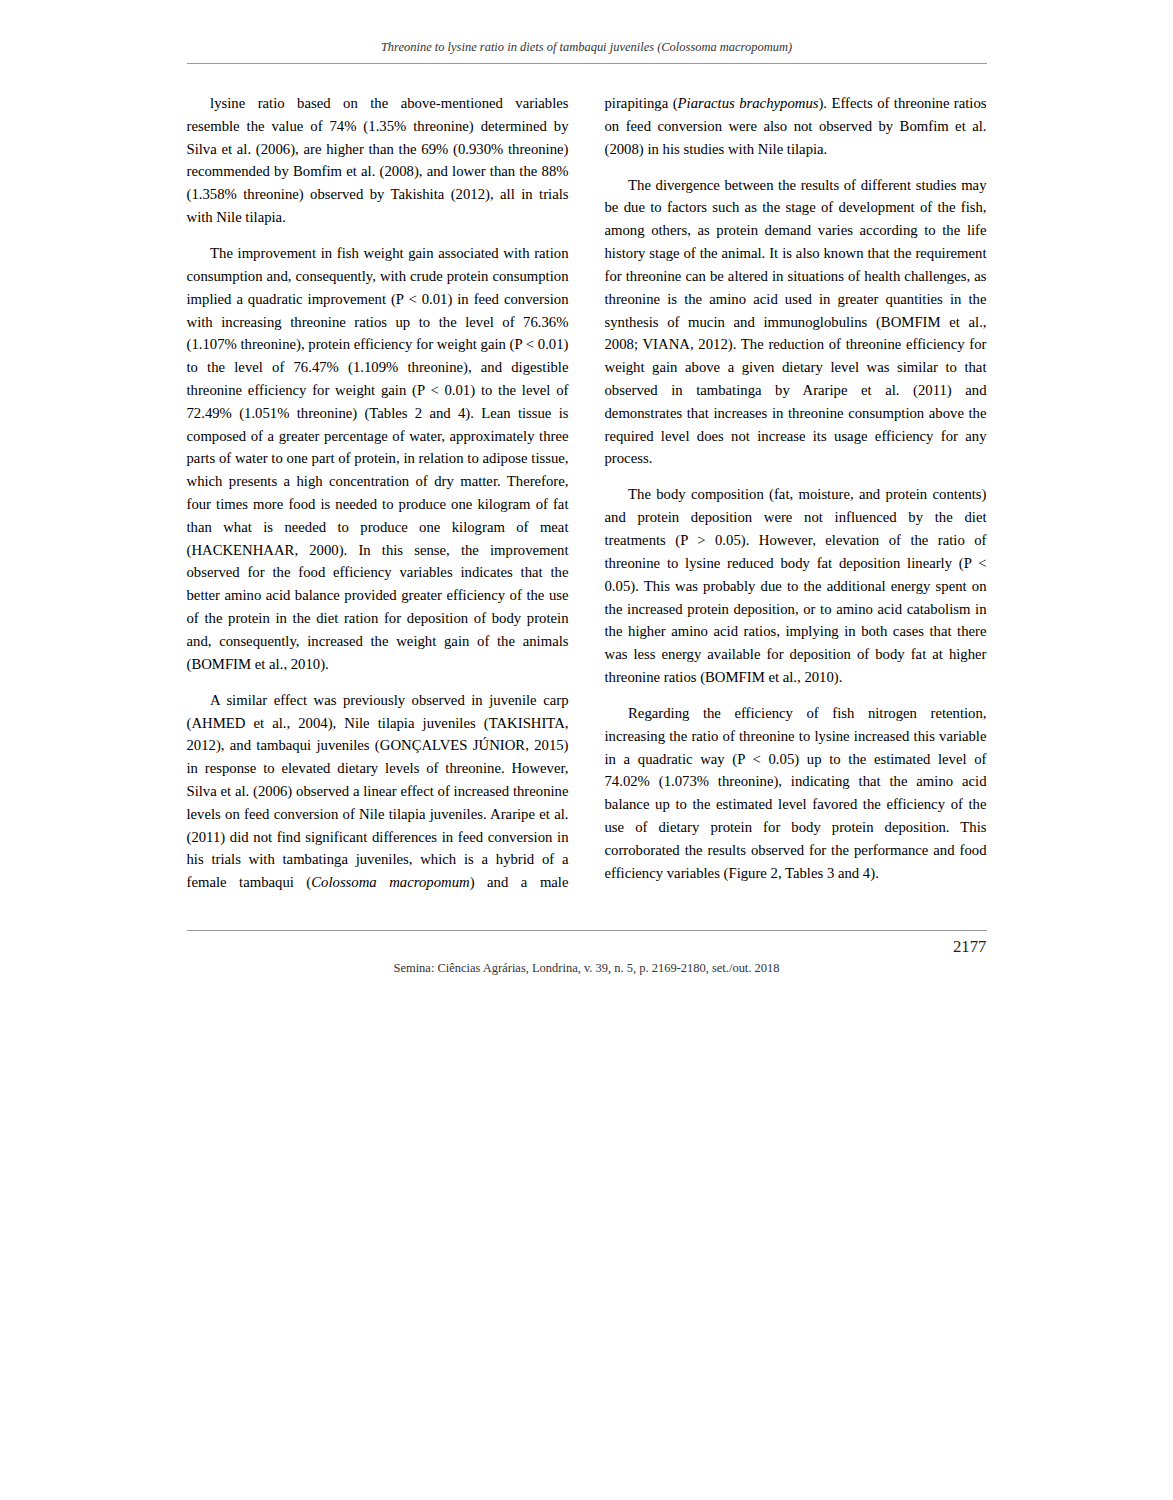Threonine to lysine ratio in diets of tambaqui juveniles (Colossoma macropomum)
lysine ratio based on the above-mentioned variables resemble the value of 74% (1.35% threonine) determined by Silva et al. (2006), are higher than the 69% (0.930% threonine) recommended by Bomfim et al. (2008), and lower than the 88% (1.358% threonine) observed by Takishita (2012), all in trials with Nile tilapia.
The improvement in fish weight gain associated with ration consumption and, consequently, with crude protein consumption implied a quadratic improvement (P < 0.01) in feed conversion with increasing threonine ratios up to the level of 76.36% (1.107% threonine), protein efficiency for weight gain (P < 0.01) to the level of 76.47% (1.109% threonine), and digestible threonine efficiency for weight gain (P < 0.01) to the level of 72.49% (1.051% threonine) (Tables 2 and 4). Lean tissue is composed of a greater percentage of water, approximately three parts of water to one part of protein, in relation to adipose tissue, which presents a high concentration of dry matter. Therefore, four times more food is needed to produce one kilogram of fat than what is needed to produce one kilogram of meat (HACKENHAAR, 2000). In this sense, the improvement observed for the food efficiency variables indicates that the better amino acid balance provided greater efficiency of the use of the protein in the diet ration for deposition of body protein and, consequently, increased the weight gain of the animals (BOMFIM et al., 2010).
A similar effect was previously observed in juvenile carp (AHMED et al., 2004), Nile tilapia juveniles (TAKISHITA, 2012), and tambaqui juveniles (GONÇALVES JÚNIOR, 2015) in response to elevated dietary levels of threonine. However, Silva et al. (2006) observed a linear effect of increased threonine levels on feed conversion of Nile tilapia juveniles. Araripe et al. (2011) did not find significant differences in feed conversion in his trials with tambatinga juveniles, which is a hybrid of a female tambaqui (Colossoma macropomum) and a male pirapitinga (Piaractus brachypomus). Effects of threonine ratios on feed conversion were also not observed by Bomfim et al. (2008) in his studies with Nile tilapia.
The divergence between the results of different studies may be due to factors such as the stage of development of the fish, among others, as protein demand varies according to the life history stage of the animal. It is also known that the requirement for threonine can be altered in situations of health challenges, as threonine is the amino acid used in greater quantities in the synthesis of mucin and immunoglobulins (BOMFIM et al., 2008; VIANA, 2012). The reduction of threonine efficiency for weight gain above a given dietary level was similar to that observed in tambatinga by Araripe et al. (2011) and demonstrates that increases in threonine consumption above the required level does not increase its usage efficiency for any process.
The body composition (fat, moisture, and protein contents) and protein deposition were not influenced by the diet treatments (P > 0.05). However, elevation of the ratio of threonine to lysine reduced body fat deposition linearly (P < 0.05). This was probably due to the additional energy spent on the increased protein deposition, or to amino acid catabolism in the higher amino acid ratios, implying in both cases that there was less energy available for deposition of body fat at higher threonine ratios (BOMFIM et al., 2010).
Regarding the efficiency of fish nitrogen retention, increasing the ratio of threonine to lysine increased this variable in a quadratic way (P < 0.05) up to the estimated level of 74.02% (1.073% threonine), indicating that the amino acid balance up to the estimated level favored the efficiency of the use of dietary protein for body protein deposition. This corroborated the results observed for the performance and food efficiency variables (Figure 2, Tables 3 and 4).
2177
Semina: Ciências Agrárias, Londrina, v. 39, n. 5, p. 2169-2180, set./out. 2018